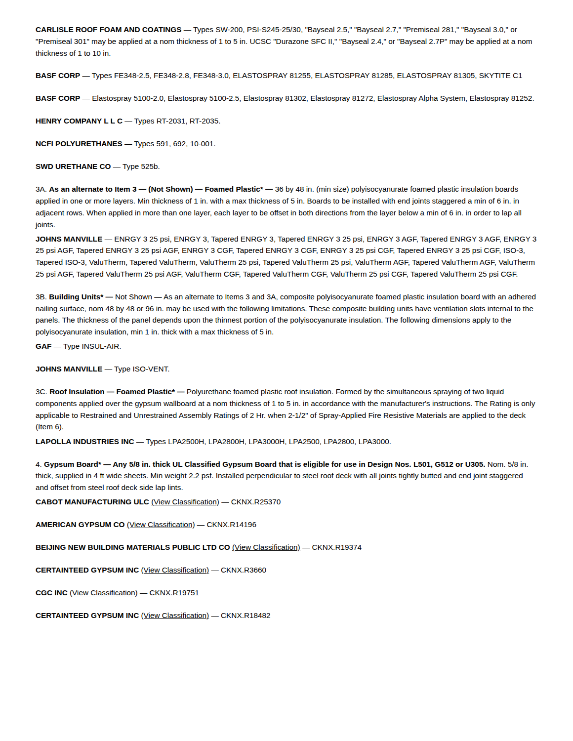CARLISLE ROOF FOAM AND COATINGS — Types SW-200, PSI-S245-25/30, "Bayseal 2.5," "Bayseal 2.7," "Premiseal 281," "Bayseal 3.0," or "Premiseal 301" may be applied at a nom thickness of 1 to 5 in. UCSC "Durazone SFC II," "Bayseal 2.4," or "Bayseal 2.7P" may be applied at a nom thickness of 1 to 10 in.
BASF CORP — Types FE348-2.5, FE348-2.8, FE348-3.0, ELASTOSPRAY 81255, ELASTOSPRAY 81285, ELASTOSPRAY 81305, SKYTITE C1
BASF CORP — Elastospray 5100-2.0, Elastospray 5100-2.5, Elastospray 81302, Elastospray 81272, Elastospray Alpha System, Elastospray 81252.
HENRY COMPANY L L C — Types RT-2031, RT-2035.
NCFI POLYURETHANES — Types 591, 692, 10-001.
SWD URETHANE CO — Type 525b.
3A. As an alternate to Item 3 — (Not Shown) — Foamed Plastic* — 36 by 48 in. (min size) polyisocyanurate foamed plastic insulation boards applied in one or more layers. Min thickness of 1 in. with a max thickness of 5 in. Boards to be installed with end joints staggered a min of 6 in. in adjacent rows. When applied in more than one layer, each layer to be offset in both directions from the layer below a min of 6 in. in order to lap all joints.
JOHNS MANVILLE — ENRGY 3 25 psi, ENRGY 3, Tapered ENRGY 3, Tapered ENRGY 3 25 psi, ENRGY 3 AGF, Tapered ENRGY 3 AGF, ENRGY 3 25 psi AGF, Tapered ENRGY 3 25 psi AGF, ENRGY 3 CGF, Tapered ENRGY 3 CGF, ENRGY 3 25 psi CGF, Tapered ENRGY 3 25 psi CGF, ISO-3, Tapered ISO-3, ValuTherm, Tapered ValuTherm, ValuTherm 25 psi, Tapered ValuTherm 25 psi, ValuTherm AGF, Tapered ValuTherm AGF, ValuTherm 25 psi AGF, Tapered ValuTherm 25 psi AGF, ValuTherm CGF, Tapered ValuTherm CGF, ValuTherm 25 psi CGF, Tapered ValuTherm 25 psi CGF.
3B. Building Units* — Not Shown — As an alternate to Items 3 and 3A, composite polyisocyanurate foamed plastic insulation board with an adhered nailing surface, nom 48 by 48 or 96 in. may be used with the following limitations. These composite building units have ventilation slots internal to the panels. The thickness of the panel depends upon the thinnest portion of the polyisocyanurate insulation. The following dimensions apply to the polyisocyanurate insulation, min 1 in. thick with a max thickness of 5 in.
GAF — Type INSUL-AIR.
JOHNS MANVILLE — Type ISO-VENT.
3C. Roof Insulation — Foamed Plastic* — Polyurethane foamed plastic roof insulation. Formed by the simultaneous spraying of two liquid components applied over the gypsum wallboard at a nom thickness of 1 to 5 in. in accordance with the manufacturer's instructions. The Rating is only applicable to Restrained and Unrestrained Assembly Ratings of 2 Hr. when 2-1/2" of Spray-Applied Fire Resistive Materials are applied to the deck (Item 6).
LAPOLLA INDUSTRIES INC — Types LPA2500H, LPA2800H, LPA3000H, LPA2500, LPA2800, LPA3000.
4. Gypsum Board* — Any 5/8 in. thick UL Classified Gypsum Board that is eligible for use in Design Nos. L501, G512 or U305. Nom. 5/8 in. thick, supplied in 4 ft wide sheets. Min weight 2.2 psf. Installed perpendicular to steel roof deck with all joints tightly butted and end joint staggered and offset from steel roof deck side lap lints.
CABOT MANUFACTURING ULC (View Classification) — CKNX.R25370
AMERICAN GYPSUM CO (View Classification) — CKNX.R14196
BEIJING NEW BUILDING MATERIALS PUBLIC LTD CO (View Classification) — CKNX.R19374
CERTAINTEED GYPSUM INC (View Classification) — CKNX.R3660
CGC INC (View Classification) — CKNX.R19751
CERTAINTEED GYPSUM INC (View Classification) — CKNX.R18482